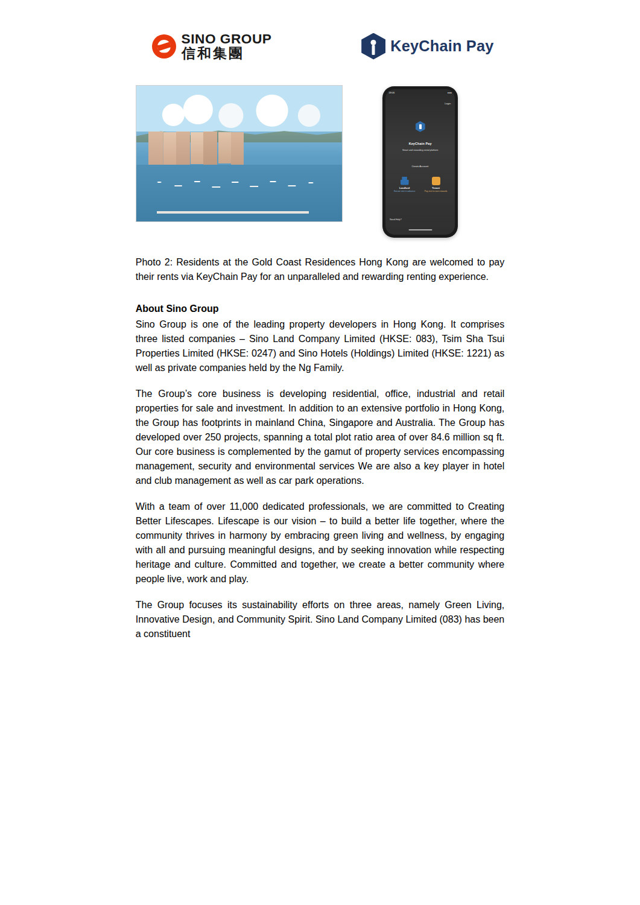SINO GROUP
信和集團
KeyChain Pay
18:06●●●
Login
KeyChain Pay
Smart and rewarding rental platform
Create Account:
Landlord
Secure rent in advance
Tenant
Pay rent to earn rewards
Need Help?
Photo 2: Residents at the Gold Coast Residences Hong Kong are welcomed to pay their rents via KeyChain Pay for an unparalleled and rewarding renting experience.
About Sino Group
Sino Group is one of the leading property developers in Hong Kong. It comprises three listed companies – Sino Land Company Limited (HKSE: 083), Tsim Sha Tsui Properties Limited (HKSE: 0247) and Sino Hotels (Holdings) Limited (HKSE: 1221) as well as private companies held by the Ng Family.
The Group’s core business is developing residential, office, industrial and retail properties for sale and investment. In addition to an extensive portfolio in Hong Kong, the Group has footprints in mainland China, Singapore and Australia. The Group has developed over 250 projects, spanning a total plot ratio area of over 84.6 million sq ft. Our core business is complemented by the gamut of property services encompassing management, security and environmental services We are also a key player in hotel and club management as well as car park operations.
With a team of over 11,000 dedicated professionals, we are committed to Creating Better Lifescapes. Lifescape is our vision – to build a better life together, where the community thrives in harmony by embracing green living and wellness, by engaging with all and pursuing meaningful designs, and by seeking innovation while respecting heritage and culture. Committed and together, we create a better community where people live, work and play.
The Group focuses its sustainability efforts on three areas, namely Green Living, Innovative Design, and Community Spirit. Sino Land Company Limited (083) has been a constituent